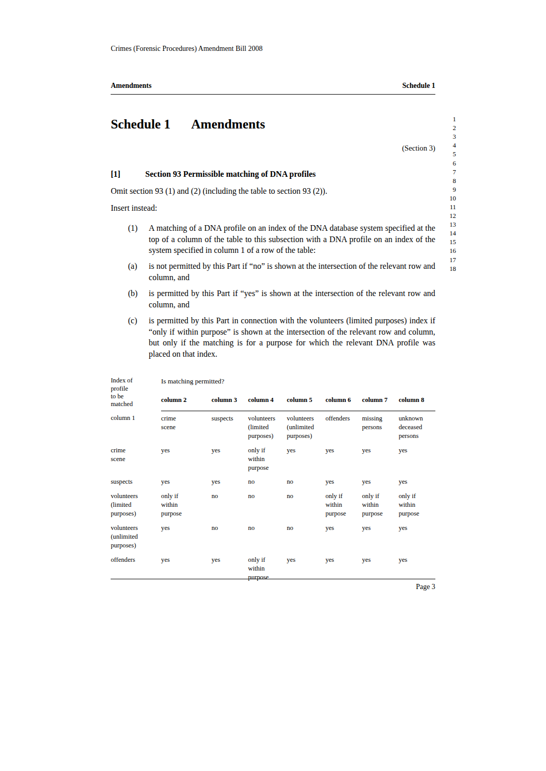Crimes (Forensic Procedures) Amendment Bill 2008
Amendments Schedule 1
1
2
3
4
5
6
7
8
9
10
11
12
13
14
15
16
17
18
Schedule 1 Amendments
(Section 3)
[1] Section 93 Permissible matching of DNA profiles
Omit section 93 (1) and (2) (including the table to section 93 (2)).
Insert instead:
(1)
A matching of a DNA profile on an index of the DNA database system specified at the top of a column of the table to this subsection with a DNA profile on an index of the system specified in column 1 of a row of the table:
(a)
is not permitted by this Part if “no” is shown at the intersection of the relevant row and column, and
(b)
is permitted by this Part if “yes” is shown at the intersection of the relevant row and column, and
(c)
is permitted by this Part in connection with the volunteers (limited purposes) index if “only if within purpose” is shown at the intersection of the relevant row and column, but only if the matching is for a purpose for which the relevant DNA profile was placed on that index.
| Index of profile to be matched | Is matching permitted? |
| --- | --- |
| column 2 | column 3 | column 4 | column 5 | column 6 | column 7 | column 8 |
| column 1 | crime scene | suspects | volunteers (limited purposes) | volunteers (unlimited purposes) | offenders | missing persons | unknown deceased persons |
| crime scene | yes | yes | only if within purpose | yes | yes | yes | yes |
| suspects | yes | yes | no | no | yes | yes | yes |
| volunteers (limited purposes) | only if within purpose | no | no | no | only if within purpose | only if within purpose | only if within purpose |
| volunteers (unlimited purposes) | yes | no | no | no | yes | yes | yes |
| offenders | yes | yes | only if within purpose | yes | yes | yes | yes |
Page 3